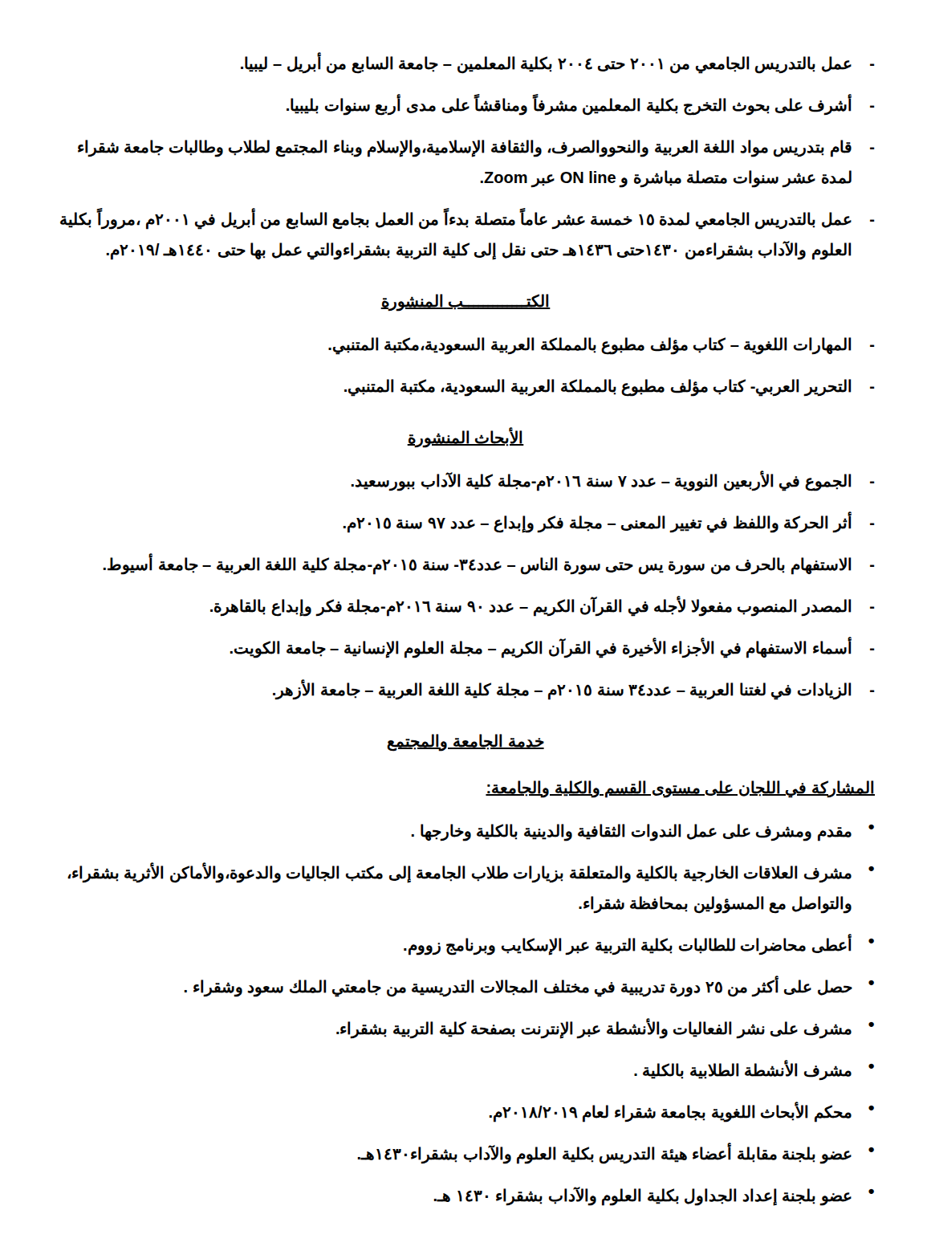عمل بالتدريس الجامعي من ٢٠٠١ حتى ٢٠٠٤ بكلية المعلمين – جامعة السابع من أبريل – ليبيا.
أشرف على بحوث التخرج بكلية المعلمين مشرفاً ومناقشاً على مدى أربع سنوات بليبيا.
قام بتدريس مواد اللغة العربية والنحووالصرف، والثقافة الإسلامية،والإسلام وبناء المجتمع لطلاب وطالبات جامعة شقراء لمدة عشر سنوات متصلة مباشرة و ON line عبر Zoom.
عمل بالتدريس الجامعي لمدة ١٥ خمسة عشر عاماً متصلة بدءاً من العمل بجامع السابع من أبريل في ٢٠٠١م ،مروراً بكلية العلوم والآداب بشقراءمن ١٤٣٠حتى ١٤٣٦هـ حتى نقل إلى كلية التربية بشقراءوالتي عمل بها حتى ١٤٤٠هـ /٢٠١٩م.
الكتـــــــــــــب المنشورة
المهارات اللغوية – كتاب مؤلف مطبوع بالمملكة العربية السعودية،مكتبة المتنبي.
التحرير العربي- كتاب مؤلف مطبوع بالمملكة العربية السعودية، مكتبة المتنبي.
الأبحاث المنشورة
الجموع في الأربعين النووية – عدد ٧ سنة ٢٠١٦م-مجلة كلية الآداب ببورسعيد.
أثر الحركة واللفظ في تغيير المعنى – مجلة فكر وإبداع – عدد ٩٧ سنة ٢٠١٥م.
الاستفهام بالحرف من سورة يس حتى سورة الناس – عدد٣٤- سنة ٢٠١٥م-مجلة كلية اللغة العربية – جامعة أسيوط.
المصدر المنصوب مفعولا لأجله في القرآن الكريم – عدد ٩٠ سنة ٢٠١٦م-مجلة فكر وإبداع بالقاهرة.
أسماء الاستفهام في الأجزاء الأخيرة في القرآن الكريم – مجلة العلوم الإنسانية – جامعة الكويت.
الزيادات في لغتنا العربية – عدد٣٤ سنة ٢٠١٥م – مجلة كلية اللغة العربية – جامعة الأزهر.
خدمة الجامعة والمجتمع
المشاركة في اللجان على مستوى القسم والكلية والجامعة:
مقدم ومشرف على عمل الندوات الثقافية والدينية بالكلية وخارجها .
مشرف العلاقات الخارجية بالكلية والمتعلقة بزيارات طلاب الجامعة إلى مكتب الجاليات والدعوة،والأماكن الأثرية بشقراء، والتواصل مع المسؤولين بمحافظة شقراء.
أعطى محاضرات للطالبات بكلية التربية عبر الإسكايب وبرنامج زووم.
حصل على أكثر من ٢٥ دورة تدريبية في مختلف المجالات التدريسية من جامعتي الملك سعود وشقراء .
مشرف على نشر الفعاليات والأنشطة عبر الإنترنت بصفحة كلية التربية بشقراء.
مشرف الأنشطة الطلابية بالكلية .
محكم الأبحاث اللغوية بجامعة شقراء لعام ٢٠١٨/٢٠١٩م.
عضو بلجنة مقابلة أعضاء هيئة التدريس بكلية العلوم والآداب بشقراء١٤٣٠هـ.
عضو بلجنة إعداد الجداول بكلية العلوم والآداب بشقراء ١٤٣٠ هـ.